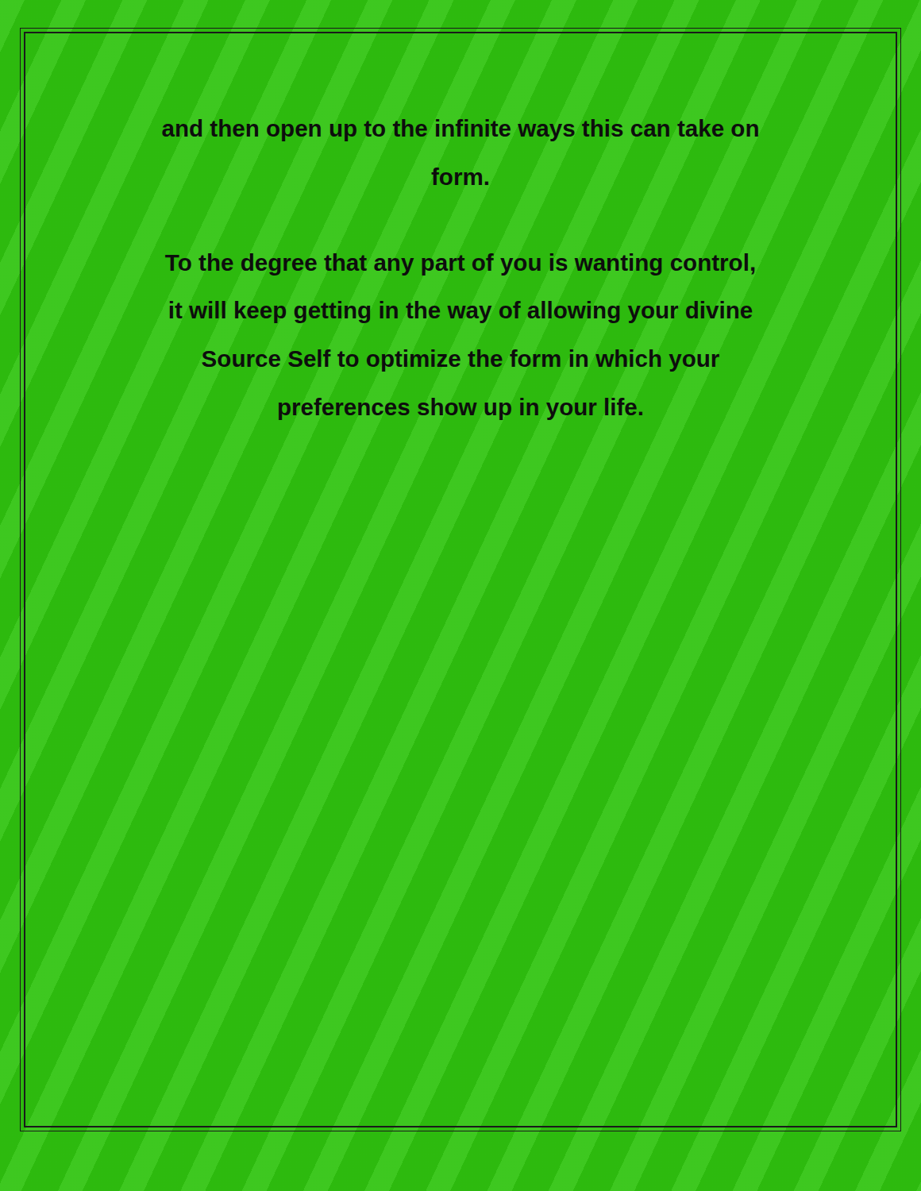and then open up to the infinite ways this can take on form.
To the degree that any part of you is wanting control, it will keep getting in the way of allowing your divine Source Self to optimize the form in which your preferences show up in your life.